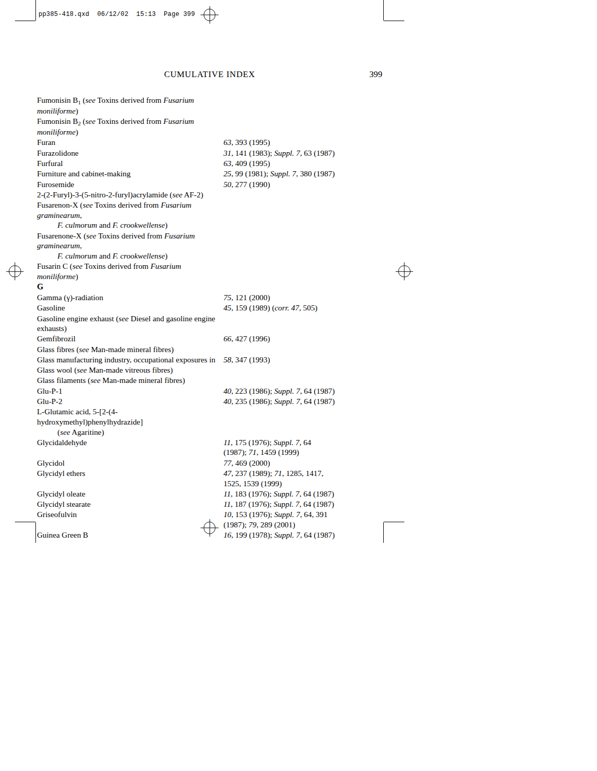pp385-418.qxd 06/12/02 15:13 Page 399
CUMULATIVE INDEX 399
| Fumonisin B 1 ( see Toxins derived from Fusarium moniliforme ) | |
| Fumonisin B 2 ( see Toxins derived from Fusarium moniliforme ) | |
| Furan | 63 , 393 (1995) |
| Furazolidone | 31 , 141 (1983); Suppl. 7 , 63 (1987) |
| Furfural | 63 , 409 (1995) |
| Furniture and cabinet-making | 25 , 99 (1981); Suppl. 7 , 380 (1987) |
| Furosemide | 50 , 277 (1990) |
| 2-(2-Furyl)-3-(5-nitro-2-furyl)acrylamide ( see AF-2) | |
| Fusarenon-X ( see Toxins derived from Fusarium graminearum , F. culmorum and F. crookwellense ) | |
| Fusarenone-X ( see Toxins derived from Fusarium graminearum , F. culmorum and F. crookwellense ) | |
| Fusarin C ( see Toxins derived from Fusarium moniliforme ) | |
| G |
| Gamma (γ)-radiation | 75 , 121 (2000) |
| Gasoline | 45 , 159 (1989) ( corr. 47 , 505) |
| Gasoline engine exhaust ( see Diesel and gasoline engine exhausts) | |
| Gemfibrozil | 66 , 427 (1996) |
| Glass fibres ( see Man-made mineral fibres) | |
| Glass manufacturing industry, occupational exposures in | 58 , 347 (1993) |
| Glass wool ( see Man-made vitreous fibres) | |
| Glass filaments ( see Man-made mineral fibres) | |
| Glu-P-1 | 40 , 223 (1986); Suppl. 7 , 64 (1987) |
| Glu-P-2 | 40 , 235 (1986); Suppl. 7 , 64 (1987) |
| L-Glutamic acid, 5-[2-(4-hydroxymethyl)phenylhydrazide] ( see Agaritine) | |
| Glycidaldehyde | 11 , 175 (1976); Suppl. 7 , 64 (1987); 71 , 1459 (1999) |
| Glycidol | 77 , 469 (2000) |
| Glycidyl ethers | 47 , 237 (1989); 71 , 1285, 1417, 1525, 1539 (1999) |
| Glycidyl oleate | 11 , 183 (1976); Suppl. 7 , 64 (1987) |
| Glycidyl stearate | 11 , 187 (1976); Suppl. 7 , 64 (1987) |
| Griseofulvin | 10 , 153 (1976); Suppl. 7 , 64, 391 (1987); 79 , 289 (2001) |
| Guinea Green B | 16 , 199 (1978); Suppl. 7 , 64 (1987) |
| Gyromitrin | 31 , 163 (1983); Suppl. 7 , 64, 391 (1987) |
| H |
| Haematite | 1 , 29 (1972); Suppl. 7 , 216 (1987) |
| Haematite and ferric oxide | Suppl. 7 , 216 (1987) |
| Haematite mining, underground, with exposure to radon | 1 , 29 (1972); Suppl. 7 , 216 (1987) |
| Hairdressers and barbers (occupational exposure as) | 57 , 43 (1993) |
| Hair dyes, epidemiology of | 16 , 29 (1978); 27 , 307 (1982); |
| Halogenated acetonitriles | 52 , 269 (1991); 71 , 1325, 1369, 1375, 1533 (1999) |
| Halothane ( see Anaesthetics, volatile) | |
| HC Blue No. 1 | 57 , 129 (1993) |